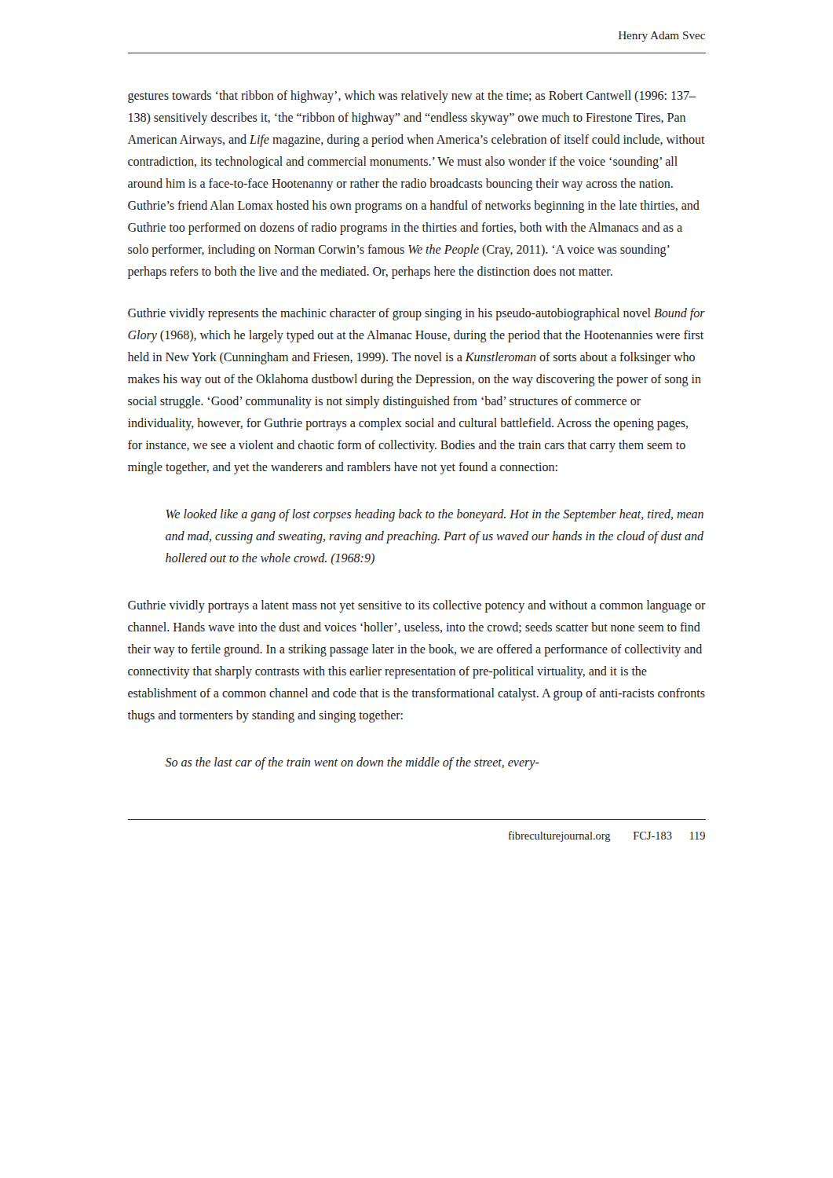Henry Adam Svec
gestures towards ‘that ribbon of highway’, which was relatively new at the time; as Robert Cantwell (1996: 137–138) sensitively describes it, ‘the “ribbon of highway” and “endless skyway” owe much to Firestone Tires, Pan American Airways, and Life magazine, during a period when America’s celebration of itself could include, without contradiction, its technological and commercial monuments.’ We must also wonder if the voice ‘sounding’ all around him is a face-to-face Hootenanny or rather the radio broadcasts bouncing their way across the nation. Guthrie’s friend Alan Lomax hosted his own programs on a handful of networks beginning in the late thirties, and Guthrie too performed on dozens of radio programs in the thirties and forties, both with the Almanacs and as a solo performer, including on Norman Corwin’s famous We the People (Cray, 2011). ‘A voice was sounding’ perhaps refers to both the live and the mediated. Or, perhaps here the distinction does not matter.
Guthrie vividly represents the machinic character of group singing in his pseudo-autobiographical novel Bound for Glory (1968), which he largely typed out at the Almanac House, during the period that the Hootenannies were first held in New York (Cunningham and Friesen, 1999). The novel is a Kunstleroman of sorts about a folksinger who makes his way out of the Oklahoma dustbowl during the Depression, on the way discovering the power of song in social struggle. ‘Good’ communality is not simply distinguished from ‘bad’ structures of commerce or individuality, however, for Guthrie portrays a complex social and cultural battlefield. Across the opening pages, for instance, we see a violent and chaotic form of collectivity. Bodies and the train cars that carry them seem to mingle together, and yet the wanderers and ramblers have not yet found a connection:
We looked like a gang of lost corpses heading back to the boneyard. Hot in the September heat, tired, mean and mad, cussing and sweating, raving and preaching. Part of us waved our hands in the cloud of dust and hollered out to the whole crowd. (1968:9)
Guthrie vividly portrays a latent mass not yet sensitive to its collective potency and without a common language or channel. Hands wave into the dust and voices ‘holler’, useless, into the crowd; seeds scatter but none seem to find their way to fertile ground. In a striking passage later in the book, we are offered a performance of collectivity and connectivity that sharply contrasts with this earlier representation of pre-political virtuality, and it is the establishment of a common channel and code that is the transformational catalyst. A group of anti-racists confronts thugs and tormenters by standing and singing together:
So as the last car of the train went on down the middle of the street, every-
fibreculturejournal.org FCJ-183119